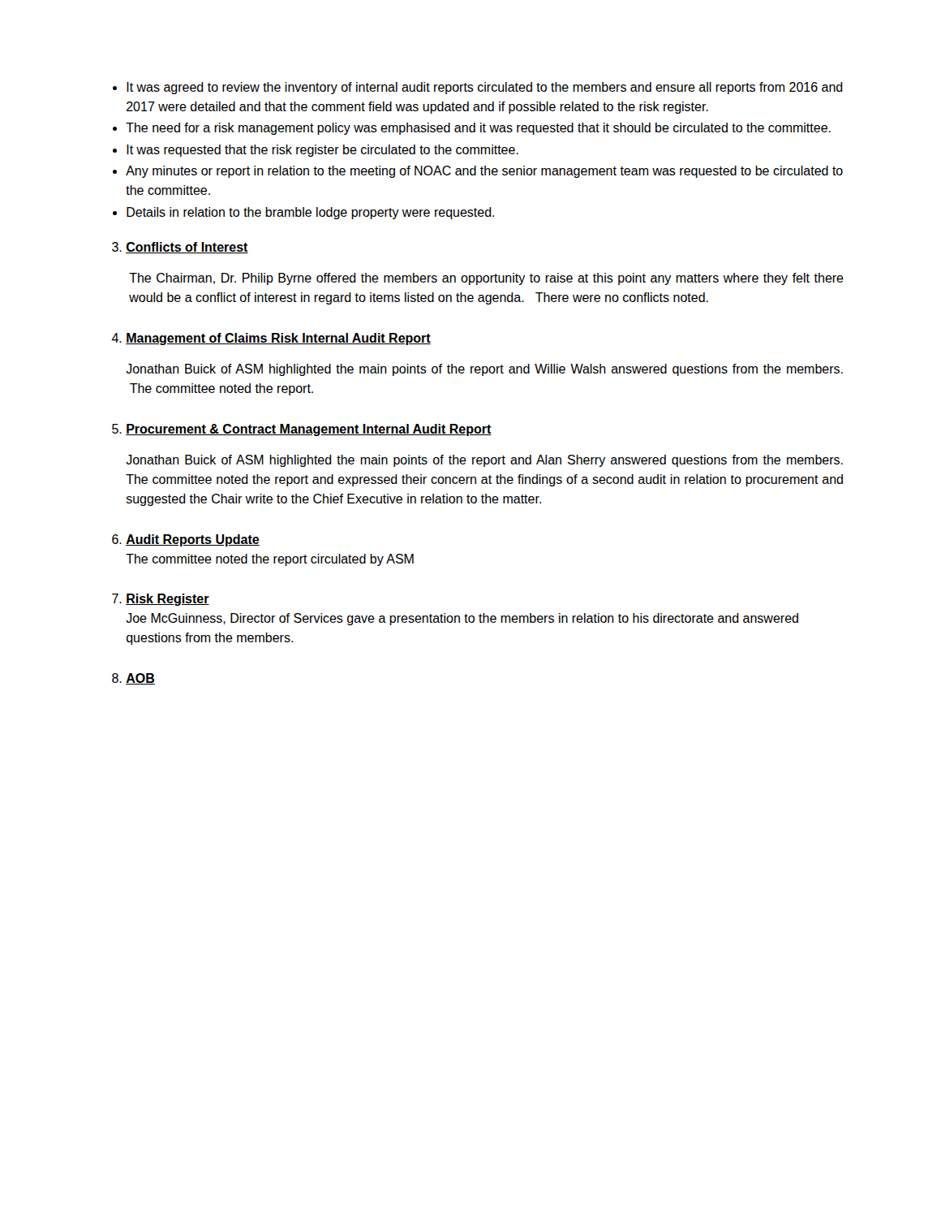It was agreed to review the inventory of internal audit reports circulated to the members and ensure all reports from 2016 and 2017 were detailed and that the comment field was updated and if possible related to the risk register.
The need for a risk management policy was emphasised and it was requested that it should be circulated to the committee.
It was requested that the risk register be circulated to the committee.
Any minutes or report in relation to the meeting of NOAC and the senior management team was requested to be circulated to the committee.
Details in relation to the bramble lodge property were requested.
Conflicts of Interest
The Chairman, Dr. Philip Byrne offered the members an opportunity to raise at this point any matters where they felt there would be a conflict of interest in regard to items listed on the agenda. There were no conflicts noted.
Management of Claims Risk Internal Audit Report
Jonathan Buick of ASM highlighted the main points of the report and Willie Walsh answered questions from the members. The committee noted the report.
Procurement & Contract Management Internal Audit Report
Jonathan Buick of ASM highlighted the main points of the report and Alan Sherry answered questions from the members. The committee noted the report and expressed their concern at the findings of a second audit in relation to procurement and suggested the Chair write to the Chief Executive in relation to the matter.
Audit Reports Update
The committee noted the report circulated by ASM
Risk Register
Joe McGuinness, Director of Services gave a presentation to the members in relation to his directorate and answered questions from the members.
AOB